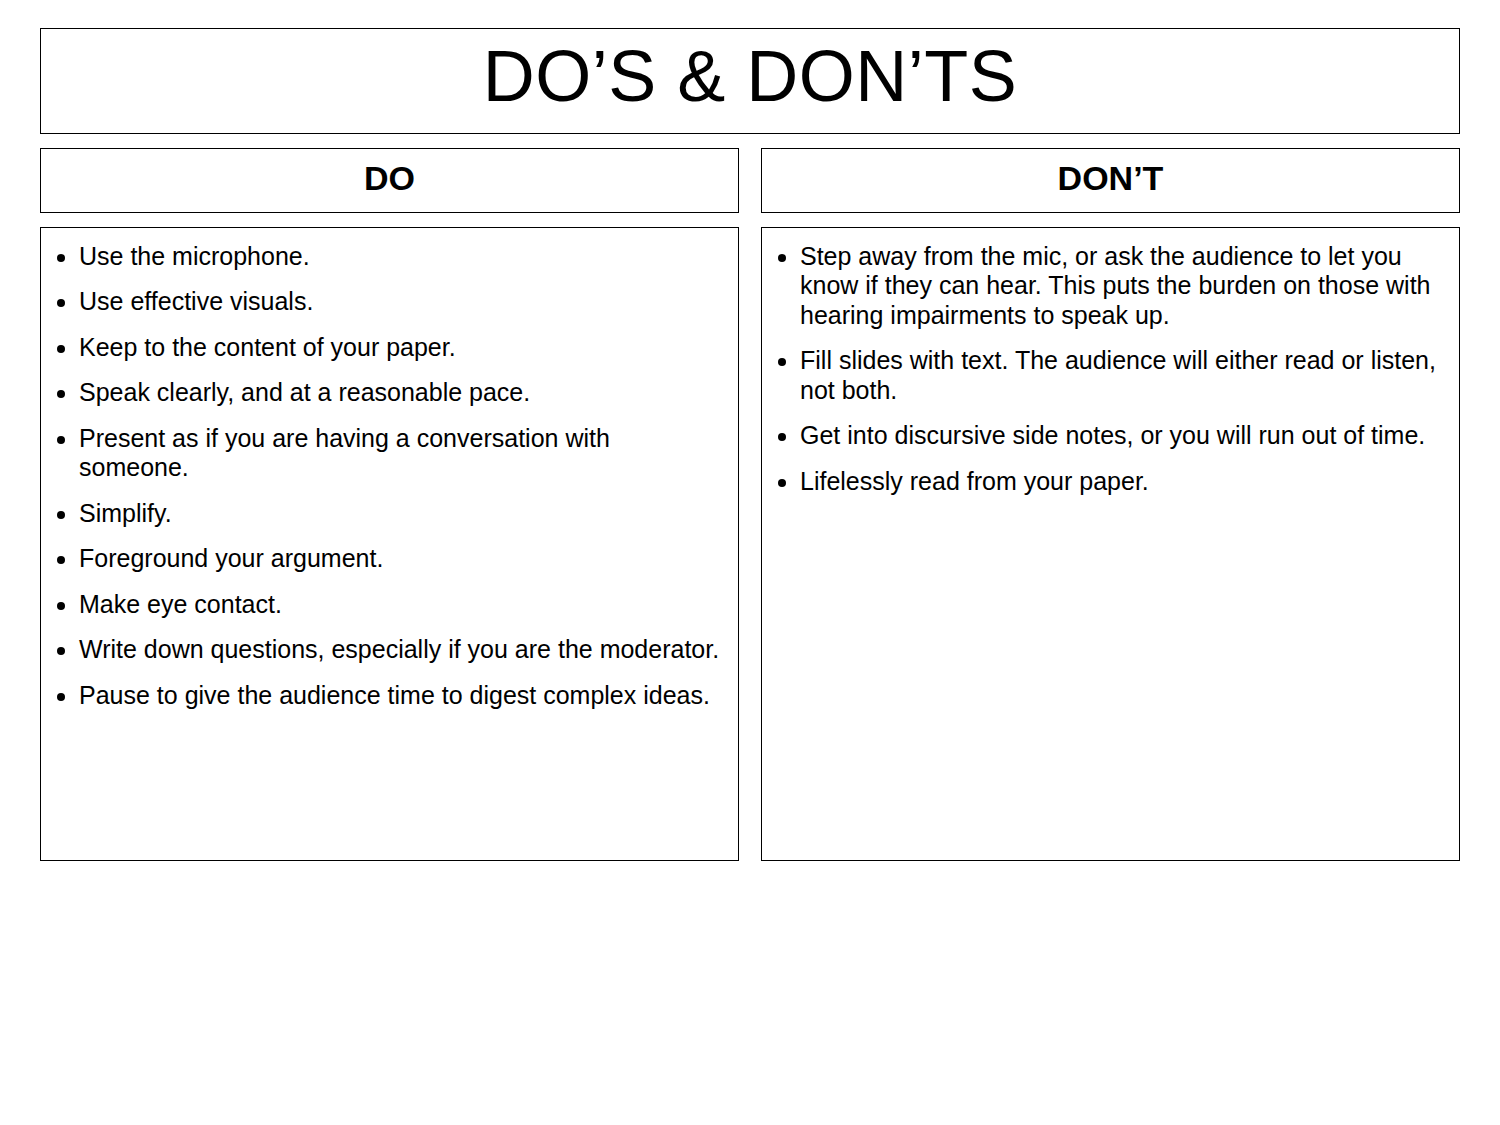DO’S & DON’TS
DO
Use the microphone.
Use effective visuals.
Keep to the content of your paper.
Speak clearly, and at a reasonable pace.
Present as if you are having a conversation with someone.
Simplify.
Foreground your argument.
Make eye contact.
Write down questions, especially if you are the moderator.
Pause to give the audience time to digest complex ideas.
DON’T
Step away from the mic, or ask the audience to let you know if they can hear. This puts the burden on those with hearing impairments to speak up.
Fill slides with text. The audience will either read or listen, not both.
Get into discursive side notes, or you will run out of time.
Lifelessly read from your paper.